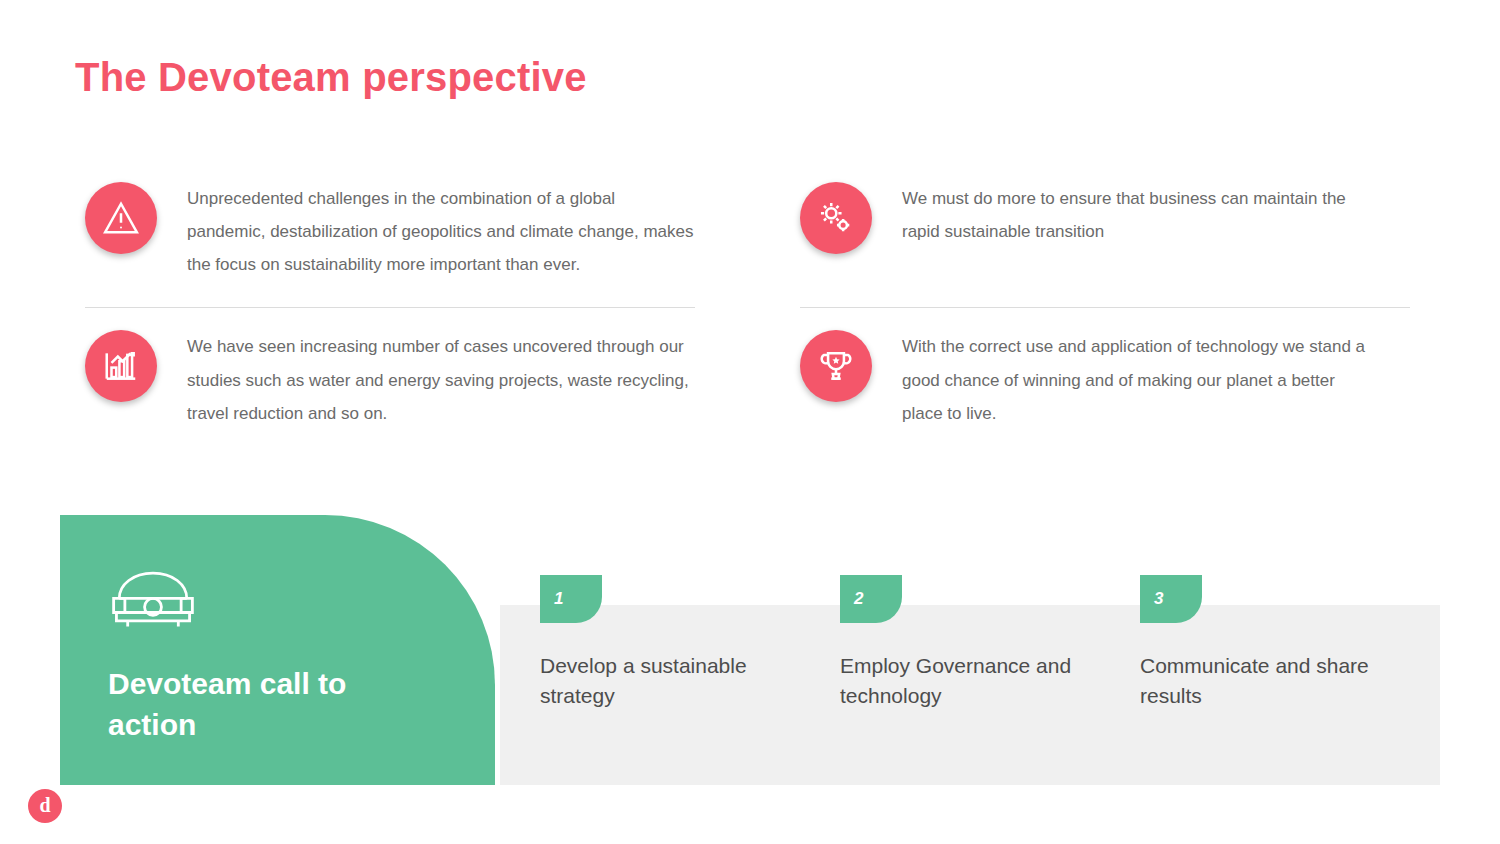The Devoteam perspective
Unprecedented challenges in the combination of a global pandemic, destabilization of geopolitics and climate change, makes the focus on sustainability more important than ever.
We must do more to ensure that business can maintain the rapid sustainable transition
We have seen increasing number of cases uncovered through our studies such as water and energy saving projects, waste recycling, travel reduction and so on.
With the correct use and application of technology we stand a good chance of winning and of making our planet a better place to live.
Devoteam call to action
1
Develop a sustainable strategy
2
Employ Governance and technology
3
Communicate and share results
d